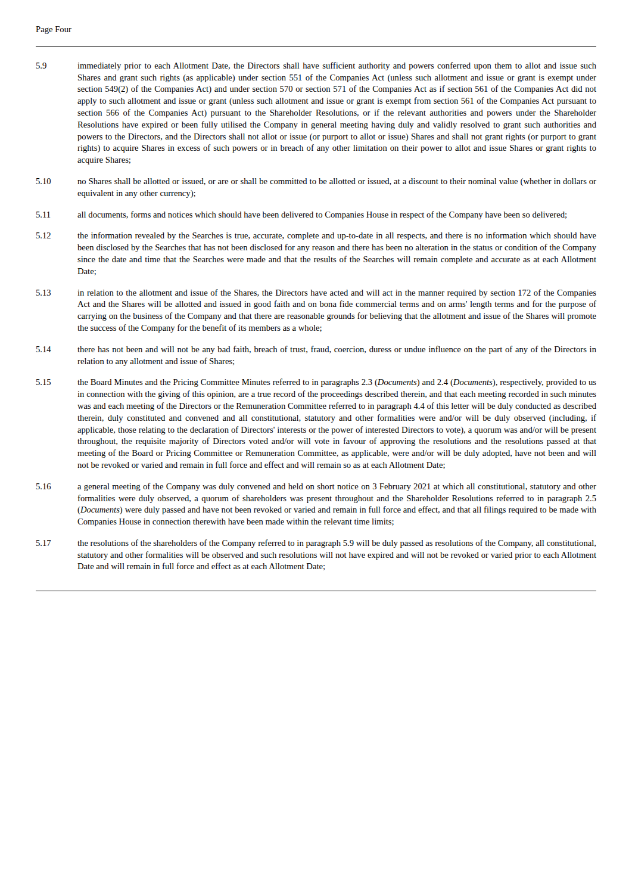Page Four
5.9
immediately prior to each Allotment Date, the Directors shall have sufficient authority and powers conferred upon them to allot and issue such Shares and grant such rights (as applicable) under section 551 of the Companies Act (unless such allotment and issue or grant is exempt under section 549(2) of the Companies Act) and under section 570 or section 571 of the Companies Act as if section 561 of the Companies Act did not apply to such allotment and issue or grant (unless such allotment and issue or grant is exempt from section 561 of the Companies Act pursuant to section 566 of the Companies Act) pursuant to the Shareholder Resolutions, or if the relevant authorities and powers under the Shareholder Resolutions have expired or been fully utilised the Company in general meeting having duly and validly resolved to grant such authorities and powers to the Directors, and the Directors shall not allot or issue (or purport to allot or issue) Shares and shall not grant rights (or purport to grant rights) to acquire Shares in excess of such powers or in breach of any other limitation on their power to allot and issue Shares or grant rights to acquire Shares;
5.10
no Shares shall be allotted or issued, or are or shall be committed to be allotted or issued, at a discount to their nominal value (whether in dollars or equivalent in any other currency);
5.11
all documents, forms and notices which should have been delivered to Companies House in respect of the Company have been so delivered;
5.12
the information revealed by the Searches is true, accurate, complete and up-to-date in all respects, and there is no information which should have been disclosed by the Searches that has not been disclosed for any reason and there has been no alteration in the status or condition of the Company since the date and time that the Searches were made and that the results of the Searches will remain complete and accurate as at each Allotment Date;
5.13
in relation to the allotment and issue of the Shares, the Directors have acted and will act in the manner required by section 172 of the Companies Act and the Shares will be allotted and issued in good faith and on bona fide commercial terms and on arms' length terms and for the purpose of carrying on the business of the Company and that there are reasonable grounds for believing that the allotment and issue of the Shares will promote the success of the Company for the benefit of its members as a whole;
5.14
there has not been and will not be any bad faith, breach of trust, fraud, coercion, duress or undue influence on the part of any of the Directors in relation to any allotment and issue of Shares;
5.15
the Board Minutes and the Pricing Committee Minutes referred to in paragraphs 2.3 (Documents) and 2.4 (Documents), respectively, provided to us in connection with the giving of this opinion, are a true record of the proceedings described therein, and that each meeting recorded in such minutes was and each meeting of the Directors or the Remuneration Committee referred to in paragraph 4.4 of this letter will be duly conducted as described therein, duly constituted and convened and all constitutional, statutory and other formalities were and/or will be duly observed (including, if applicable, those relating to the declaration of Directors' interests or the power of interested Directors to vote), a quorum was and/or will be present throughout, the requisite majority of Directors voted and/or will vote in favour of approving the resolutions and the resolutions passed at that meeting of the Board or Pricing Committee or Remuneration Committee, as applicable, were and/or will be duly adopted, have not been and will not be revoked or varied and remain in full force and effect and will remain so as at each Allotment Date;
5.16
a general meeting of the Company was duly convened and held on short notice on 3 February 2021 at which all constitutional, statutory and other formalities were duly observed, a quorum of shareholders was present throughout and the Shareholder Resolutions referred to in paragraph 2.5 (Documents) were duly passed and have not been revoked or varied and remain in full force and effect, and that all filings required to be made with Companies House in connection therewith have been made within the relevant time limits;
5.17
the resolutions of the shareholders of the Company referred to in paragraph 5.9 will be duly passed as resolutions of the Company, all constitutional, statutory and other formalities will be observed and such resolutions will not have expired and will not be revoked or varied prior to each Allotment Date and will remain in full force and effect as at each Allotment Date;